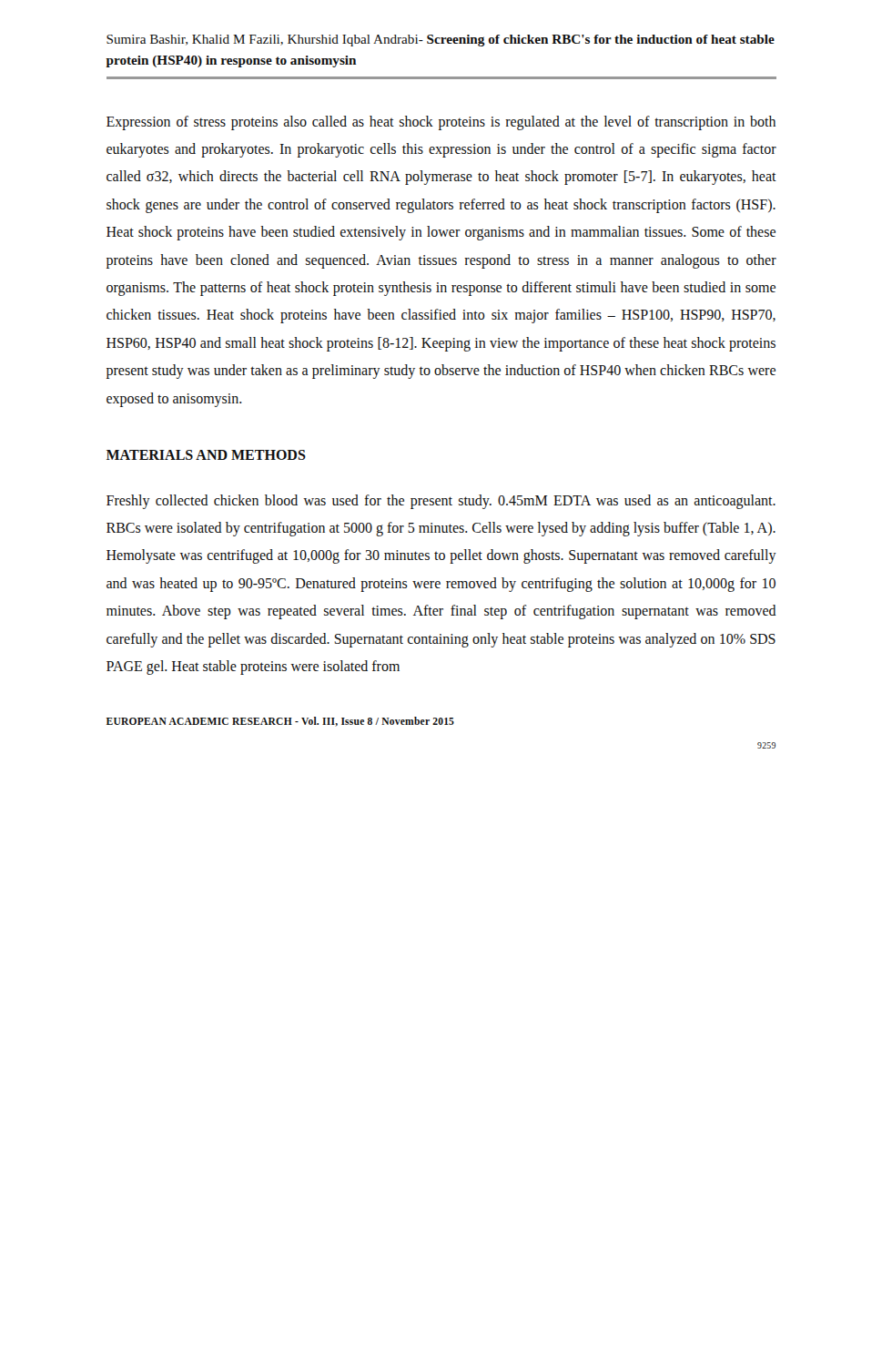Sumira Bashir, Khalid M Fazili, Khurshid Iqbal Andrabi- Screening of chicken RBC's for the induction of heat stable protein (HSP40) in response to anisomysin
Expression of stress proteins also called as heat shock proteins is regulated at the level of transcription in both eukaryotes and prokaryotes. In prokaryotic cells this expression is under the control of a specific sigma factor called σ32, which directs the bacterial cell RNA polymerase to heat shock promoter [5-7]. In eukaryotes, heat shock genes are under the control of conserved regulators referred to as heat shock transcription factors (HSF). Heat shock proteins have been studied extensively in lower organisms and in mammalian tissues. Some of these proteins have been cloned and sequenced. Avian tissues respond to stress in a manner analogous to other organisms. The patterns of heat shock protein synthesis in response to different stimuli have been studied in some chicken tissues. Heat shock proteins have been classified into six major families – HSP100, HSP90, HSP70, HSP60, HSP40 and small heat shock proteins [8-12]. Keeping in view the importance of these heat shock proteins present study was under taken as a preliminary study to observe the induction of HSP40 when chicken RBCs were exposed to anisomysin.
Materials and Methods
Freshly collected chicken blood was used for the present study. 0.45mM EDTA was used as an anticoagulant. RBCs were isolated by centrifugation at 5000 g for 5 minutes. Cells were lysed by adding lysis buffer (Table 1, A). Hemolysate was centrifuged at 10,000g for 30 minutes to pellet down ghosts. Supernatant was removed carefully and was heated up to 90-95ºC. Denatured proteins were removed by centrifuging the solution at 10,000g for 10 minutes. Above step was repeated several times. After final step of centrifugation supernatant was removed carefully and the pellet was discarded. Supernatant containing only heat stable proteins was analyzed on 10% SDS PAGE gel. Heat stable proteins were isolated from
EUROPEAN ACADEMIC RESEARCH - Vol. III, Issue 8 / November 2015
9259